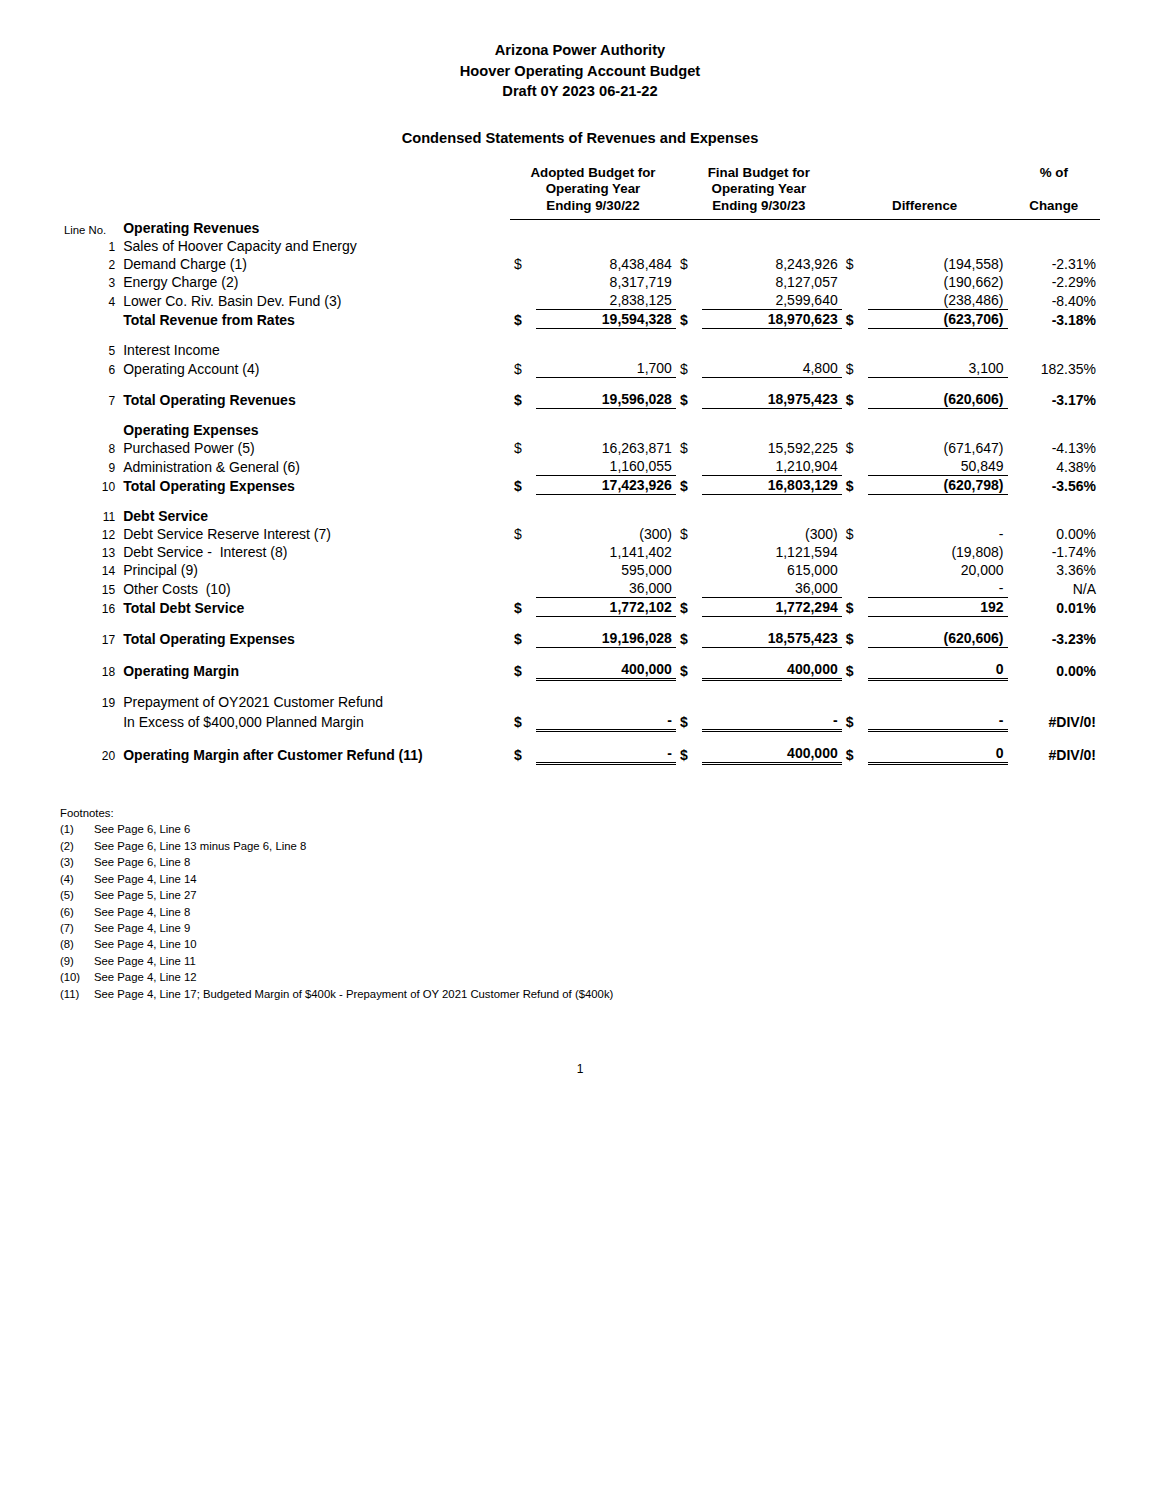Arizona Power Authority
Hoover Operating Account Budget
Draft 0Y 2023 06-21-22
Condensed Statements of Revenues and Expenses
| | | Adopted Budget for Operating Year Ending 9/30/22 | Final Budget for Operating Year Ending 9/30/23 | Difference | % of Change |
| Line No. | Operating Revenues | |
| 1 | Sales of Hoover Capacity and Energy | |
| 2 | Demand Charge (1) | $ | 8,438,484 | $ | 8,243,926 | $ | (194,558) | -2.31% |
| 3 | Energy Charge (2) | | 8,317,719 | | 8,127,057 | | (190,662) | -2.29% |
| 4 | Lower Co. Riv. Basin Dev. Fund (3) | | 2,838,125 | | 2,599,640 | | (238,486) | -8.40% |
| | Total Revenue from Rates | $ | 19,594,328 | $ | 18,970,623 | $ | (623,706) | -3.18% |
| 5 | Interest Income | |
| 6 | Operating Account (4) | $ | 1,700 | $ | 4,800 | $ | 3,100 | 182.35% |
| 7 | Total Operating Revenues | $ | 19,596,028 | $ | 18,975,423 | $ | (620,606) | -3.17% |
| | Operating Expenses | |
| 8 | Purchased Power (5) | $ | 16,263,871 | $ | 15,592,225 | $ | (671,647) | -4.13% |
| 9 | Administration & General (6) | | 1,160,055 | | 1,210,904 | | 50,849 | 4.38% |
| 10 | Total Operating Expenses | $ | 17,423,926 | $ | 16,803,129 | $ | (620,798) | -3.56% |
| 11 | Debt Service | |
| 12 | Debt Service Reserve Interest (7) | $ | (300) | $ | (300) | $ | - | 0.00% |
| 13 | Debt Service - Interest (8) | | 1,141,402 | | 1,121,594 | | (19,808) | -1.74% |
| 14 | Principal (9) | | 595,000 | | 615,000 | | 20,000 | 3.36% |
| 15 | Other Costs (10) | | 36,000 | | 36,000 | | - | N/A |
| 16 | Total Debt Service | $ | 1,772,102 | $ | 1,772,294 | $ | 192 | 0.01% |
| 17 | Total Operating Expenses | $ | 19,196,028 | $ | 18,575,423 | $ | (620,606) | -3.23% |
| 18 | Operating Margin | $ | 400,000 | $ | 400,000 | $ | 0 | 0.00% |
| 19 | Prepayment of OY2021 Customer Refund | |
| | In Excess of $400,000 Planned Margin | $ | - | $ | - | $ | - | #DIV/0! |
| 20 | Operating Margin after Customer Refund (11) | $ | - | $ | 400,000 | $ | 0 | #DIV/0! |
Footnotes:
(1) See Page 6, Line 6
(2) See Page 6, Line 13 minus Page 6, Line 8
(3) See Page 6, Line 8
(4) See Page 4, Line 14
(5) See Page 5, Line 27
(6) See Page 4, Line 8
(7) See Page 4, Line 9
(8) See Page 4, Line 10
(9) See Page 4, Line 11
(10) See Page 4, Line 12
(11) See Page 4, Line 17; Budgeted Margin of $400k - Prepayment of OY 2021 Customer Refund of ($400k)
1